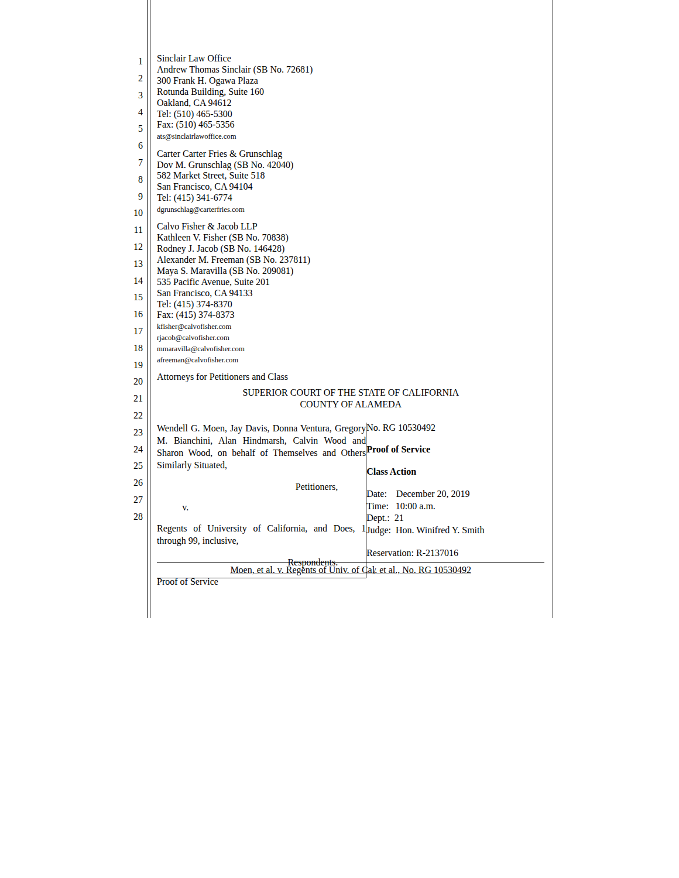1
2
3
4
5
6
7
8
9
10
11
12
13
14
15
16
17
18
19
20
21
22
23
24
25
26
27
28
Sinclair Law Office
Andrew Thomas Sinclair (SB No. 72681)
300 Frank H. Ogawa Plaza
Rotunda Building, Suite 160
Oakland, CA 94612
Tel: (510) 465-5300
Fax: (510) 465-5356
ats@sinclairlawoffice.com
Carter Carter Fries & Grunschlag
Dov M. Grunschlag (SB No. 42040)
582 Market Street, Suite 518
San Francisco, CA 94104
Tel: (415) 341-6774
dgrunschlag@carterfries.com
Calvo Fisher & Jacob LLP
Kathleen V. Fisher (SB No. 70838)
Rodney J. Jacob (SB No. 146428)
Alexander M. Freeman (SB No. 237811)
Maya S. Maravilla (SB No. 209081)
535 Pacific Avenue, Suite 201
San Francisco, CA 94133
Tel: (415) 374-8370
Fax: (415) 374-8373
kfisher@calvofisher.com
rjacob@calvofisher.com
mmaravilla@calvofisher.com
afreeman@calvofisher.com
Attorneys for Petitioners and Class
SUPERIOR COURT OF THE STATE OF CALIFORNIA
COUNTY OF ALAMEDA
| Wendell G. Moen, Jay Davis, Donna Ventura, Gregory M. Bianchini, Alan Hindmarsh, Calvin Wood and Sharon Wood, on behalf of Themselves and Others Similarly Situated, Petitioners, v. Regents of University of California, and Does, 1 through 99, inclusive, Respondents. / | No. RG 10530492 Proof of Service Class Action Date: December 20, 2019 Time: 10:00 a.m. Dept.: 21 Judge: Hon. Winifred Y. Smith Reservation: R-2137016 |
Moen, et al. v. Regents of Univ. of Cal. et al., No. RG 10530492
Proof of Service